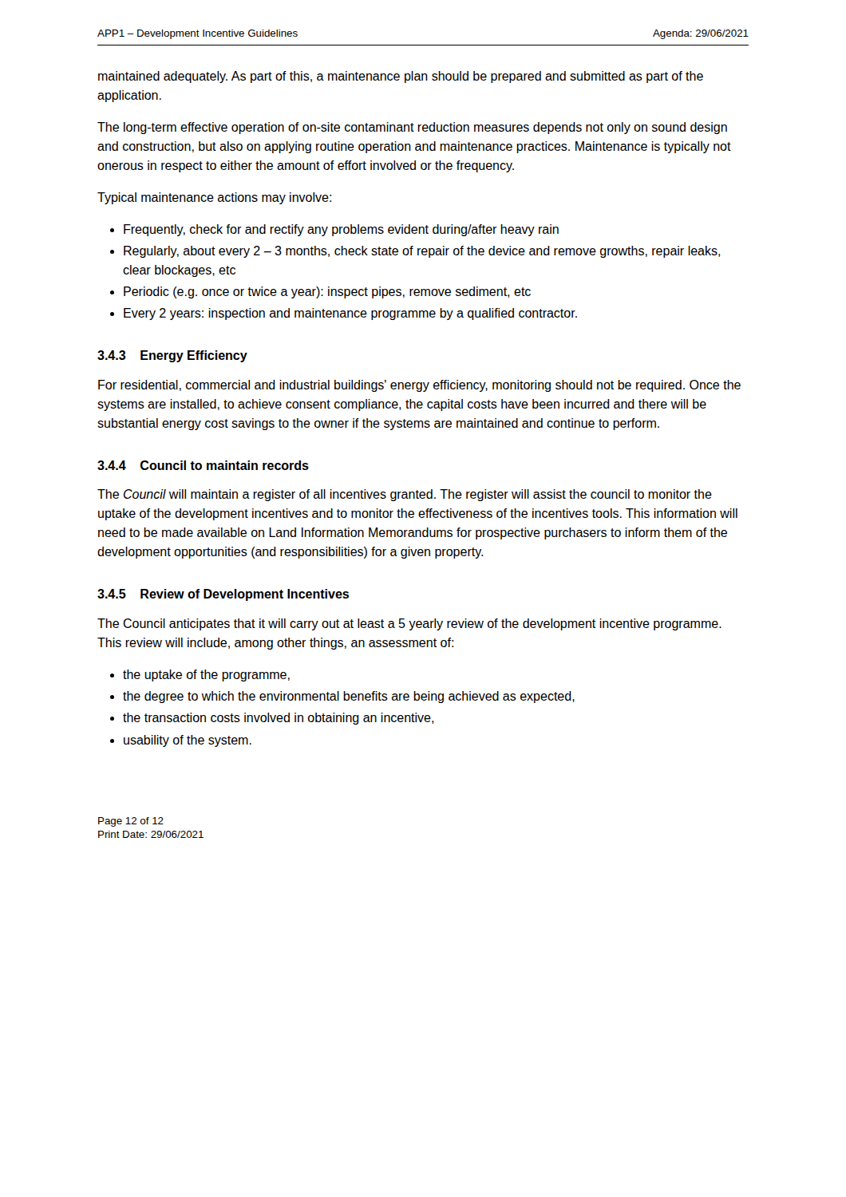APP1 – Development Incentive Guidelines Agenda: 29/06/2021
maintained adequately. As part of this, a maintenance plan should be prepared and submitted as part of the application.
The long-term effective operation of on-site contaminant reduction measures depends not only on sound design and construction, but also on applying routine operation and maintenance practices. Maintenance is typically not onerous in respect to either the amount of effort involved or the frequency.
Typical maintenance actions may involve:
Frequently, check for and rectify any problems evident during/after heavy rain
Regularly, about every 2 – 3 months, check state of repair of the device and remove growths, repair leaks, clear blockages, etc
Periodic (e.g. once or twice a year): inspect pipes, remove sediment, etc
Every 2 years: inspection and maintenance programme by a qualified contractor.
3.4.3 Energy Efficiency
For residential, commercial and industrial buildings' energy efficiency, monitoring should not be required. Once the systems are installed, to achieve consent compliance, the capital costs have been incurred and there will be substantial energy cost savings to the owner if the systems are maintained and continue to perform.
3.4.4 Council to maintain records
The Council will maintain a register of all incentives granted. The register will assist the council to monitor the uptake of the development incentives and to monitor the effectiveness of the incentives tools. This information will need to be made available on Land Information Memorandums for prospective purchasers to inform them of the development opportunities (and responsibilities) for a given property.
3.4.5 Review of Development Incentives
The Council anticipates that it will carry out at least a 5 yearly review of the development incentive programme. This review will include, among other things, an assessment of:
the uptake of the programme,
the degree to which the environmental benefits are being achieved as expected,
the transaction costs involved in obtaining an incentive,
usability of the system.
Page 12 of 12
Print Date: 29/06/2021